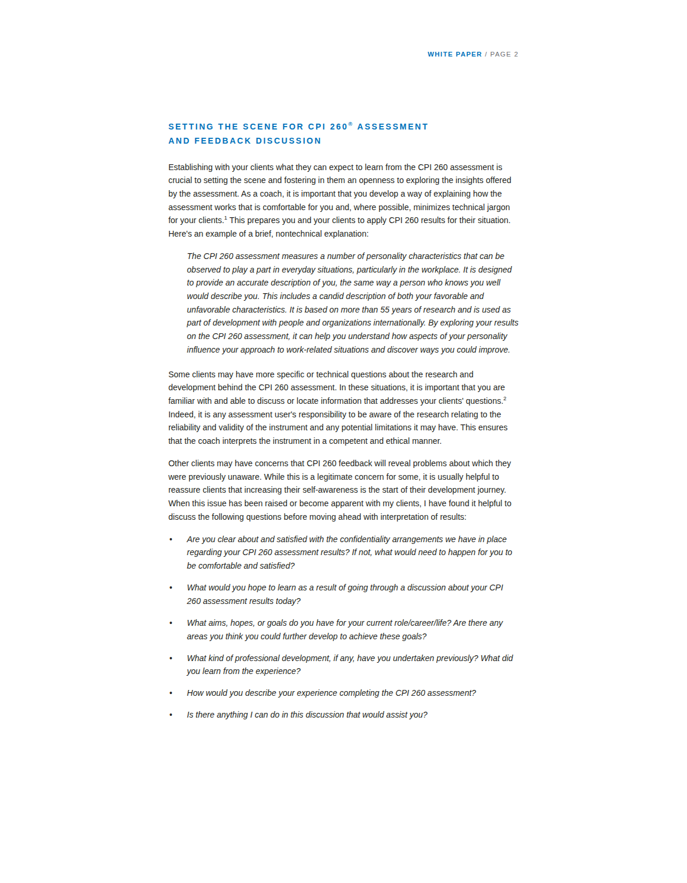WHITE PAPER / PAGE 2
Setting the Scene for CPI 260® Assessment
and Feedback Discussion
Establishing with your clients what they can expect to learn from the CPI 260 assessment is crucial to setting the scene and fostering in them an openness to exploring the insights offered by the assessment. As a coach, it is important that you develop a way of explaining how the assessment works that is comfortable for you and, where possible, minimizes technical jargon for your clients.1 This prepares you and your clients to apply CPI 260 results for their situation. Here's an example of a brief, nontechnical explanation:
The CPI 260 assessment measures a number of personality characteristics that can be observed to play a part in everyday situations, particularly in the workplace. It is designed to provide an accurate description of you, the same way a person who knows you well would describe you. This includes a candid description of both your favorable and unfavorable characteristics. It is based on more than 55 years of research and is used as part of development with people and organizations internationally. By exploring your results on the CPI 260 assessment, it can help you understand how aspects of your personality influence your approach to work-related situations and discover ways you could improve.
Some clients may have more specific or technical questions about the research and development behind the CPI 260 assessment. In these situations, it is important that you are familiar with and able to discuss or locate information that addresses your clients' questions.2 Indeed, it is any assessment user's responsibility to be aware of the research relating to the reliability and validity of the instrument and any potential limitations it may have. This ensures that the coach interprets the instrument in a competent and ethical manner.
Other clients may have concerns that CPI 260 feedback will reveal problems about which they were previously unaware. While this is a legitimate concern for some, it is usually helpful to reassure clients that increasing their self-awareness is the start of their development journey. When this issue has been raised or become apparent with my clients, I have found it helpful to discuss the following questions before moving ahead with interpretation of results:
Are you clear about and satisfied with the confidentiality arrangements we have in place regarding your CPI 260 assessment results? If not, what would need to happen for you to be comfortable and satisfied?
What would you hope to learn as a result of going through a discussion about your CPI 260 assessment results today?
What aims, hopes, or goals do you have for your current role/career/life? Are there any areas you think you could further develop to achieve these goals?
What kind of professional development, if any, have you undertaken previously? What did you learn from the experience?
How would you describe your experience completing the CPI 260 assessment?
Is there anything I can do in this discussion that would assist you?